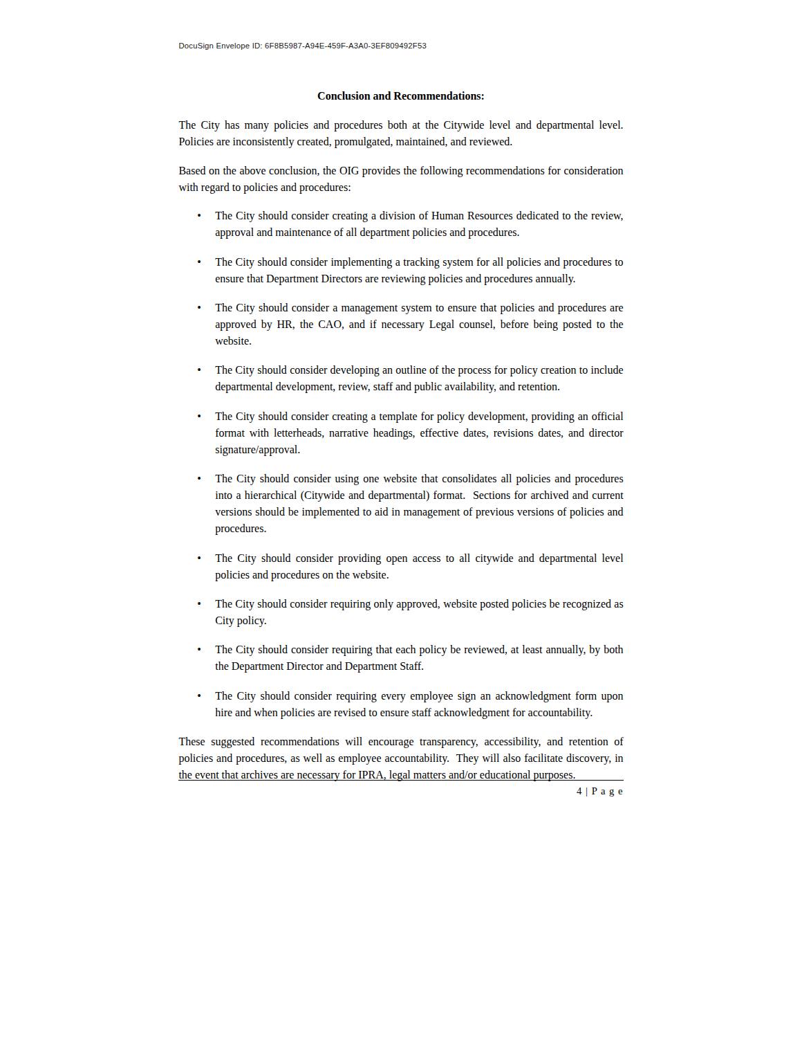DocuSign Envelope ID: 6F8B5987-A94E-459F-A3A0-3EF809492F53
Conclusion and Recommendations:
The City has many policies and procedures both at the Citywide level and departmental level. Policies are inconsistently created, promulgated, maintained, and reviewed.
Based on the above conclusion, the OIG provides the following recommendations for consideration with regard to policies and procedures:
The City should consider creating a division of Human Resources dedicated to the review, approval and maintenance of all department policies and procedures.
The City should consider implementing a tracking system for all policies and procedures to ensure that Department Directors are reviewing policies and procedures annually.
The City should consider a management system to ensure that policies and procedures are approved by HR, the CAO, and if necessary Legal counsel, before being posted to the website.
The City should consider developing an outline of the process for policy creation to include departmental development, review, staff and public availability, and retention.
The City should consider creating a template for policy development, providing an official format with letterheads, narrative headings, effective dates, revisions dates, and director signature/approval.
The City should consider using one website that consolidates all policies and procedures into a hierarchical (Citywide and departmental) format. Sections for archived and current versions should be implemented to aid in management of previous versions of policies and procedures.
The City should consider providing open access to all citywide and departmental level policies and procedures on the website.
The City should consider requiring only approved, website posted policies be recognized as City policy.
The City should consider requiring that each policy be reviewed, at least annually, by both the Department Director and Department Staff.
The City should consider requiring every employee sign an acknowledgment form upon hire and when policies are revised to ensure staff acknowledgment for accountability.
These suggested recommendations will encourage transparency, accessibility, and retention of policies and procedures, as well as employee accountability. They will also facilitate discovery, in the event that archives are necessary for IPRA, legal matters and/or educational purposes.
4 | P a g e